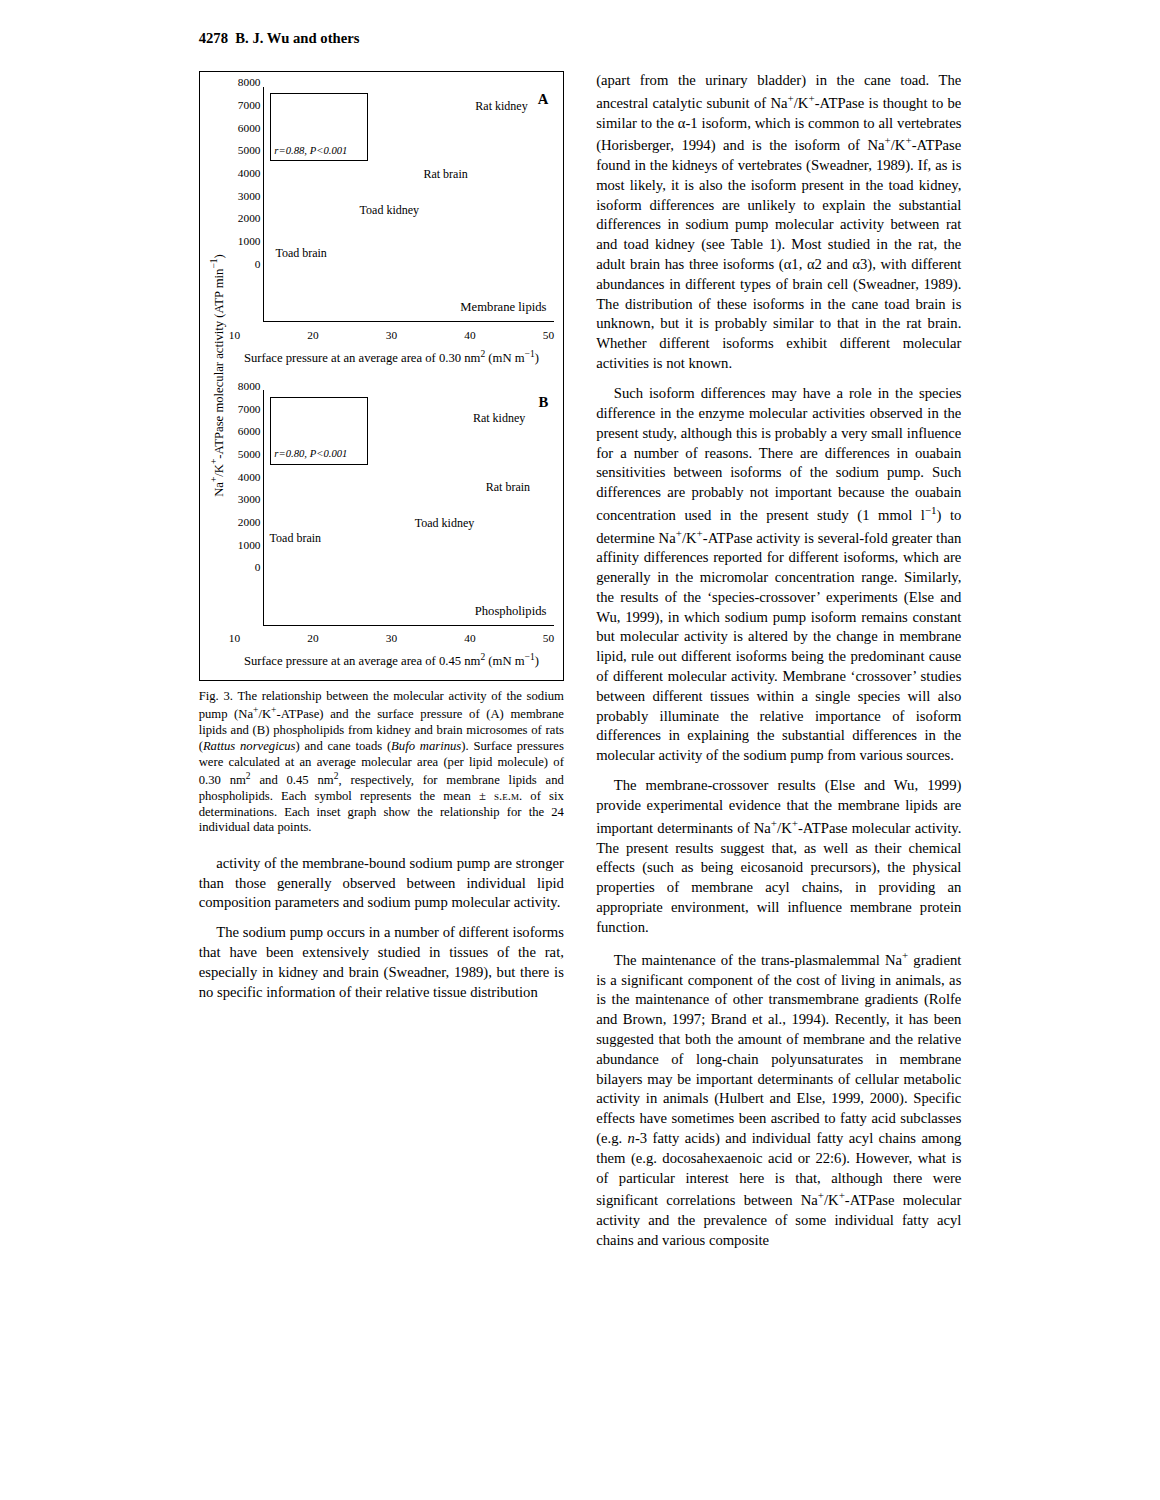4278 B. J. Wu and others
Na+/K+-ATPase molecular activity (ATP min−1)
8000 7000 6000 5000 4000 3000 2000 1000 0
A
r=0.88, P<0.001
Rat kidney Rat brain Toad kidney Toad brain Membrane lipids
1020304050
Surface pressure at an average area of 0.30 nm2 (mN m−1)
8000 7000 6000 5000 4000 3000 2000 1000 0
B
r=0.80, P<0.001
Rat kidney Rat brain Toad kidney Toad brain Phospholipids
1020304050
Surface pressure at an average area of 0.45 nm2 (mN m−1)
Fig. 3. The relationship between the molecular activity of the sodium pump (Na+/K+-ATPase) and the surface pressure of (A) membrane lipids and (B) phospholipids from kidney and brain microsomes of rats (Rattus norvegicus) and cane toads (Bufo marinus). Surface pressures were calculated at an average molecular area (per lipid molecule) of 0.30 nm2 and 0.45 nm2, respectively, for membrane lipids and phospholipids. Each symbol represents the mean ± s.e.m. of six determinations. Each inset graph show the relationship for the 24 individual data points.
activity of the membrane-bound sodium pump are stronger than those generally observed between individual lipid composition parameters and sodium pump molecular activity.
The sodium pump occurs in a number of different isoforms that have been extensively studied in tissues of the rat, especially in kidney and brain (Sweadner, 1989), but there is no specific information of their relative tissue distribution
(apart from the urinary bladder) in the cane toad. The ancestral catalytic subunit of Na+/K+-ATPase is thought to be similar to the α-1 isoform, which is common to all vertebrates (Horisberger, 1994) and is the isoform of Na+/K+-ATPase found in the kidneys of vertebrates (Sweadner, 1989). If, as is most likely, it is also the isoform present in the toad kidney, isoform differences are unlikely to explain the substantial differences in sodium pump molecular activity between rat and toad kidney (see Table 1). Most studied in the rat, the adult brain has three isoforms (α1, α2 and α3), with different abundances in different types of brain cell (Sweadner, 1989). The distribution of these isoforms in the cane toad brain is unknown, but it is probably similar to that in the rat brain. Whether different isoforms exhibit different molecular activities is not known.
Such isoform differences may have a role in the species difference in the enzyme molecular activities observed in the present study, although this is probably a very small influence for a number of reasons. There are differences in ouabain sensitivities between isoforms of the sodium pump. Such differences are probably not important because the ouabain concentration used in the present study (1 mmol l−1) to determine Na+/K+-ATPase activity is several-fold greater than affinity differences reported for different isoforms, which are generally in the micromolar concentration range. Similarly, the results of the ‘species-crossover’ experiments (Else and Wu, 1999), in which sodium pump isoform remains constant but molecular activity is altered by the change in membrane lipid, rule out different isoforms being the predominant cause of different molecular activity. Membrane ‘crossover’ studies between different tissues within a single species will also probably illuminate the relative importance of isoform differences in explaining the substantial differences in the molecular activity of the sodium pump from various sources.
The membrane-crossover results (Else and Wu, 1999) provide experimental evidence that the membrane lipids are important determinants of Na+/K+-ATPase molecular activity. The present results suggest that, as well as their chemical effects (such as being eicosanoid precursors), the physical properties of membrane acyl chains, in providing an appropriate environment, will influence membrane protein function.
The maintenance of the trans-plasmalemmal Na+ gradient is a significant component of the cost of living in animals, as is the maintenance of other transmembrane gradients (Rolfe and Brown, 1997; Brand et al., 1994). Recently, it has been suggested that both the amount of membrane and the relative abundance of long-chain polyunsaturates in membrane bilayers may be important determinants of cellular metabolic activity in animals (Hulbert and Else, 1999, 2000). Specific effects have sometimes been ascribed to fatty acid subclasses (e.g. n-3 fatty acids) and individual fatty acyl chains among them (e.g. docosahexaenoic acid or 22:6). However, what is of particular interest here is that, although there were significant correlations between Na+/K+-ATPase molecular activity and the prevalence of some individual fatty acyl chains and various composite